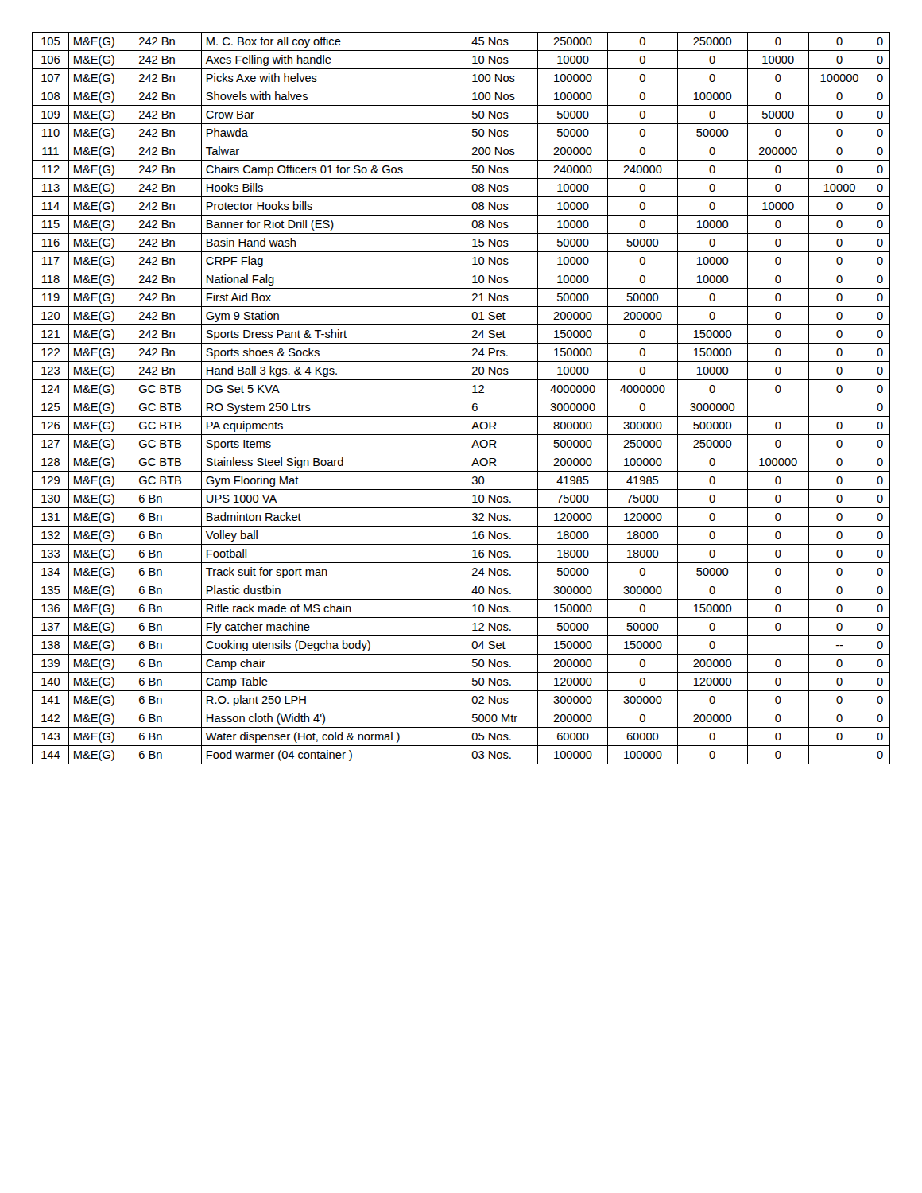| 105 | M&E(G) | 242 Bn | M. C. Box for all coy office | 45 Nos | 250000 | 0 | 250000 | 0 | 0 | 0 |
| 106 | M&E(G) | 242 Bn | Axes Felling with handle | 10 Nos | 10000 | 0 | 0 | 10000 | 0 | 0 |
| 107 | M&E(G) | 242 Bn | Picks Axe with helves | 100 Nos | 100000 | 0 | 0 | 0 | 100000 | 0 |
| 108 | M&E(G) | 242 Bn | Shovels with halves | 100 Nos | 100000 | 0 | 100000 | 0 | 0 | 0 |
| 109 | M&E(G) | 242 Bn | Crow Bar | 50 Nos | 50000 | 0 | 0 | 50000 | 0 | 0 |
| 110 | M&E(G) | 242 Bn | Phawda | 50 Nos | 50000 | 0 | 50000 | 0 | 0 | 0 |
| 111 | M&E(G) | 242 Bn | Talwar | 200 Nos | 200000 | 0 | 0 | 200000 | 0 | 0 |
| 112 | M&E(G) | 242 Bn | Chairs Camp Officers 01 for So & Gos | 50 Nos | 240000 | 240000 | 0 | 0 | 0 | 0 |
| 113 | M&E(G) | 242 Bn | Hooks Bills | 08 Nos | 10000 | 0 | 0 | 0 | 10000 | 0 |
| 114 | M&E(G) | 242 Bn | Protector Hooks bills | 08 Nos | 10000 | 0 | 0 | 10000 | 0 | 0 |
| 115 | M&E(G) | 242 Bn | Banner for Riot Drill (ES) | 08 Nos | 10000 | 0 | 10000 | 0 | 0 | 0 |
| 116 | M&E(G) | 242 Bn | Basin Hand wash | 15 Nos | 50000 | 50000 | 0 | 0 | 0 | 0 |
| 117 | M&E(G) | 242 Bn | CRPF Flag | 10 Nos | 10000 | 0 | 10000 | 0 | 0 | 0 |
| 118 | M&E(G) | 242 Bn | National Falg | 10 Nos | 10000 | 0 | 10000 | 0 | 0 | 0 |
| 119 | M&E(G) | 242 Bn | First Aid Box | 21 Nos | 50000 | 50000 | 0 | 0 | 0 | 0 |
| 120 | M&E(G) | 242 Bn | Gym 9 Station | 01 Set | 200000 | 200000 | 0 | 0 | 0 | 0 |
| 121 | M&E(G) | 242 Bn | Sports Dress Pant & T-shirt | 24 Set | 150000 | 0 | 150000 | 0 | 0 | 0 |
| 122 | M&E(G) | 242 Bn | Sports shoes & Socks | 24 Prs. | 150000 | 0 | 150000 | 0 | 0 | 0 |
| 123 | M&E(G) | 242 Bn | Hand Ball 3 kgs. & 4 Kgs. | 20 Nos | 10000 | 0 | 10000 | 0 | 0 | 0 |
| 124 | M&E(G) | GC BTB | DG Set 5 KVA | 12 | 4000000 | 4000000 | 0 | 0 | 0 | 0 |
| 125 | M&E(G) | GC BTB | RO System 250 Ltrs | 6 | 3000000 | 0 | 3000000 | | | 0 |
| 126 | M&E(G) | GC BTB | PA equipments | AOR | 800000 | 300000 | 500000 | 0 | 0 | 0 |
| 127 | M&E(G) | GC BTB | Sports Items | AOR | 500000 | 250000 | 250000 | 0 | 0 | 0 |
| 128 | M&E(G) | GC BTB | Stainless Steel Sign Board | AOR | 200000 | 100000 | 0 | 100000 | 0 | 0 |
| 129 | M&E(G) | GC BTB | Gym Flooring Mat | 30 | 41985 | 41985 | 0 | 0 | 0 | 0 |
| 130 | M&E(G) | 6 Bn | UPS 1000 VA | 10 Nos. | 75000 | 75000 | 0 | 0 | 0 | 0 |
| 131 | M&E(G) | 6 Bn | Badminton Racket | 32 Nos. | 120000 | 120000 | 0 | 0 | 0 | 0 |
| 132 | M&E(G) | 6 Bn | Volley ball | 16 Nos. | 18000 | 18000 | 0 | 0 | 0 | 0 |
| 133 | M&E(G) | 6 Bn | Football | 16 Nos. | 18000 | 18000 | 0 | 0 | 0 | 0 |
| 134 | M&E(G) | 6 Bn | Track suit for sport man | 24 Nos. | 50000 | 0 | 50000 | 0 | 0 | 0 |
| 135 | M&E(G) | 6 Bn | Plastic dustbin | 40 Nos. | 300000 | 300000 | 0 | 0 | 0 | 0 |
| 136 | M&E(G) | 6 Bn | Rifle rack made of MS chain | 10 Nos. | 150000 | 0 | 150000 | 0 | 0 | 0 |
| 137 | M&E(G) | 6 Bn | Fly catcher machine | 12 Nos. | 50000 | 50000 | 0 | 0 | 0 | 0 |
| 138 | M&E(G) | 6 Bn | Cooking utensils (Degcha body) | 04 Set | 150000 | 150000 | 0 | | -- | 0 |
| 139 | M&E(G) | 6 Bn | Camp chair | 50 Nos. | 200000 | 0 | 200000 | 0 | 0 | 0 |
| 140 | M&E(G) | 6 Bn | Camp Table | 50 Nos. | 120000 | 0 | 120000 | 0 | 0 | 0 |
| 141 | M&E(G) | 6 Bn | R.O. plant 250 LPH | 02 Nos | 300000 | 300000 | 0 | 0 | 0 | 0 |
| 142 | M&E(G) | 6 Bn | Hasson cloth (Width 4') | 5000 Mtr | 200000 | 0 | 200000 | 0 | 0 | 0 |
| 143 | M&E(G) | 6 Bn | Water dispenser (Hot, cold & normal ) | 05 Nos. | 60000 | 60000 | 0 | 0 | 0 | 0 |
| 144 | M&E(G) | 6 Bn | Food warmer (04 container ) | 03 Nos. | 100000 | 100000 | 0 | 0 | | 0 |